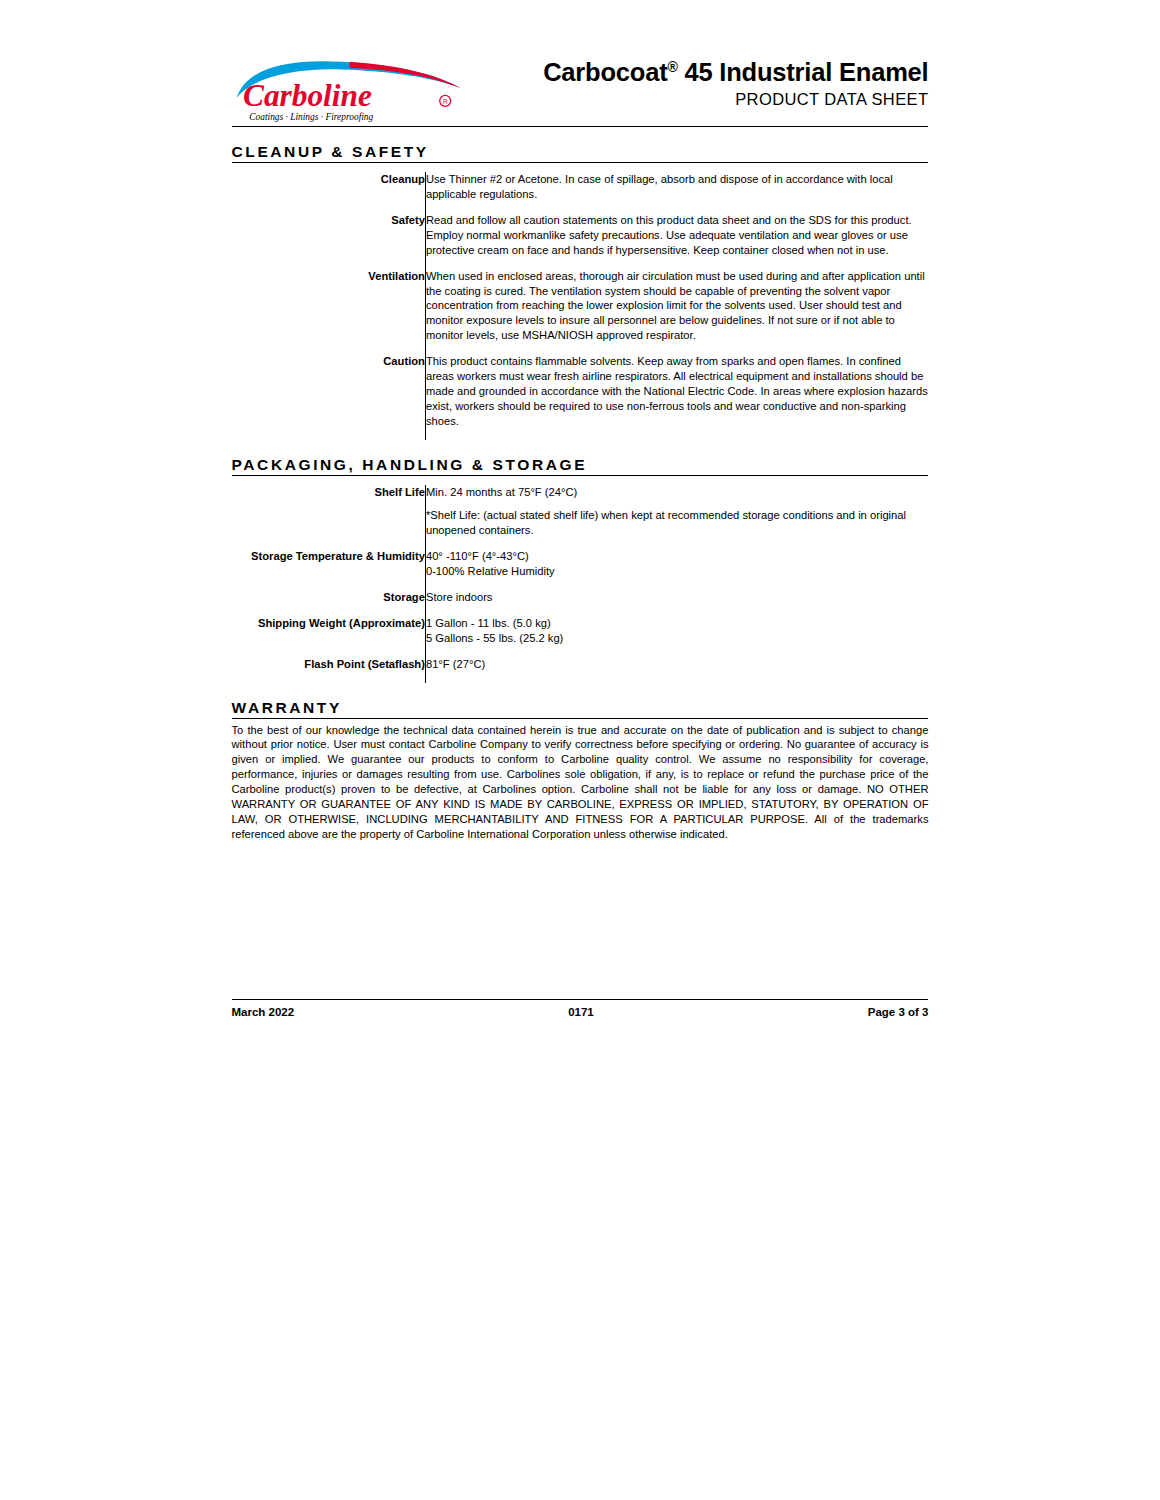Carboline R Coatings · Linings · Fireproofing
Carbocoat® 45 Industrial Enamel
PRODUCT DATA SHEET
CLEANUP & SAFETY
| Cleanup | Use Thinner #2 or Acetone. In case of spillage, absorb and dispose of in accordance with local applicable regulations. |
| Safety | Read and follow all caution statements on this product data sheet and on the SDS for this product. Employ normal workmanlike safety precautions. Use adequate ventilation and wear gloves or use protective cream on face and hands if hypersensitive. Keep container closed when not in use. |
| Ventilation | When used in enclosed areas, thorough air circulation must be used during and after application until the coating is cured. The ventilation system should be capable of preventing the solvent vapor concentration from reaching the lower explosion limit for the solvents used. User should test and monitor exposure levels to insure all personnel are below guidelines. If not sure or if not able to monitor levels, use MSHA/NIOSH approved respirator. |
| Caution | This product contains flammable solvents. Keep away from sparks and open flames. In confined areas workers must wear fresh airline respirators. All electrical equipment and installations should be made and grounded in accordance with the National Electric Code. In areas where explosion hazards exist, workers should be required to use non-ferrous tools and wear conductive and non-sparking shoes. |
PACKAGING, HANDLING & STORAGE
| Shelf Life | Min. 24 months at 75°F (24°C) *Shelf Life: (actual stated shelf life) when kept at recommended storage conditions and in original unopened containers. |
| Storage Temperature & Humidity | 40° -110°F (4°-43°C) 0-100% Relative Humidity |
| Storage | Store indoors |
| Shipping Weight (Approximate) | 1 Gallon - 11 lbs. (5.0 kg) 5 Gallons - 55 lbs. (25.2 kg) |
| Flash Point (Setaflash) | 81°F (27°C) |
WARRANTY
To the best of our knowledge the technical data contained herein is true and accurate on the date of publication and is subject to change without prior notice. User must contact Carboline Company to verify correctness before specifying or ordering. No guarantee of accuracy is given or implied. We guarantee our products to conform to Carboline quality control. We assume no responsibility for coverage, performance, injuries or damages resulting from use. Carbolines sole obligation, if any, is to replace or refund the purchase price of the Carboline product(s) proven to be defective, at Carbolines option. Carboline shall not be liable for any loss or damage. NO OTHER WARRANTY OR GUARANTEE OF ANY KIND IS MADE BY CARBOLINE, EXPRESS OR IMPLIED, STATUTORY, BY OPERATION OF LAW, OR OTHERWISE, INCLUDING MERCHANTABILITY AND FITNESS FOR A PARTICULAR PURPOSE. All of the trademarks referenced above are the property of Carboline International Corporation unless otherwise indicated.
March 2022 0171 Page 3 of 3